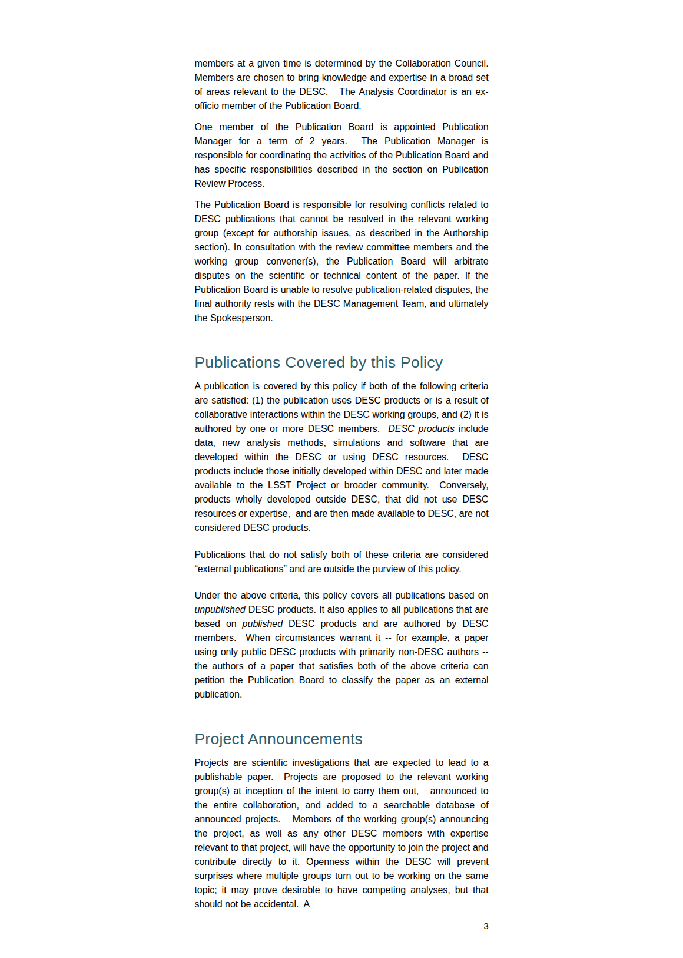members at a given time is determined by the Collaboration Council. Members are chosen to bring knowledge and expertise in a broad set of areas relevant to the DESC. The Analysis Coordinator is an ex-officio member of the Publication Board.
One member of the Publication Board is appointed Publication Manager for a term of 2 years. The Publication Manager is responsible for coordinating the activities of the Publication Board and has specific responsibilities described in the section on Publication Review Process.
The Publication Board is responsible for resolving conflicts related to DESC publications that cannot be resolved in the relevant working group (except for authorship issues, as described in the Authorship section). In consultation with the review committee members and the working group convener(s), the Publication Board will arbitrate disputes on the scientific or technical content of the paper. If the Publication Board is unable to resolve publication-related disputes, the final authority rests with the DESC Management Team, and ultimately the Spokesperson.
Publications Covered by this Policy
A publication is covered by this policy if both of the following criteria are satisfied: (1) the publication uses DESC products or is a result of collaborative interactions within the DESC working groups, and (2) it is authored by one or more DESC members. DESC products include data, new analysis methods, simulations and software that are developed within the DESC or using DESC resources. DESC products include those initially developed within DESC and later made available to the LSST Project or broader community. Conversely, products wholly developed outside DESC, that did not use DESC resources or expertise, and are then made available to DESC, are not considered DESC products.
Publications that do not satisfy both of these criteria are considered “external publications” and are outside the purview of this policy.
Under the above criteria, this policy covers all publications based on unpublished DESC products. It also applies to all publications that are based on published DESC products and are authored by DESC members. When circumstances warrant it -- for example, a paper using only public DESC products with primarily non-DESC authors -- the authors of a paper that satisfies both of the above criteria can petition the Publication Board to classify the paper as an external publication.
Project Announcements
Projects are scientific investigations that are expected to lead to a publishable paper. Projects are proposed to the relevant working group(s) at inception of the intent to carry them out, announced to the entire collaboration, and added to a searchable database of announced projects. Members of the working group(s) announcing the project, as well as any other DESC members with expertise relevant to that project, will have the opportunity to join the project and contribute directly to it. Openness within the DESC will prevent surprises where multiple groups turn out to be working on the same topic; it may prove desirable to have competing analyses, but that should not be accidental. A
3